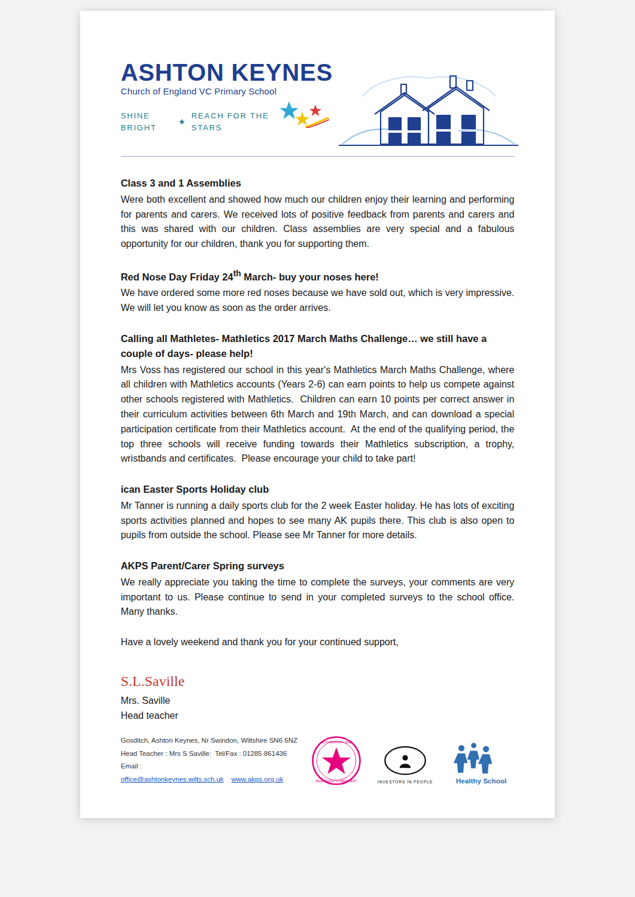ASHTON KEYNES
Church of England VC Primary School
SHINE BRIGHT ★ REACH FOR THE STARS
Class 3 and 1 Assemblies
Were both excellent and showed how much our children enjoy their learning and performing for parents and carers. We received lots of positive feedback from parents and carers and this was shared with our children. Class assemblies are very special and a fabulous opportunity for our children, thank you for supporting them.
Red Nose Day Friday 24th March- buy your noses here!
We have ordered some more red noses because we have sold out, which is very impressive. We will let you know as soon as the order arrives.
Calling all Mathletes- Mathletics 2017 March Maths Challenge… we still have a couple of days- please help!
Mrs Voss has registered our school in this year's Mathletics March Maths Challenge, where all children with Mathletics accounts (Years 2-6) can earn points to help us compete against other schools registered with Mathletics. Children can earn 10 points per correct answer in their curriculum activities between 6th March and 19th March, and can download a special participation certificate from their Mathletics account. At the end of the qualifying period, the top three schools will receive funding towards their Mathletics subscription, a trophy, wristbands and certificates. Please encourage your child to take part!
ican Easter Sports Holiday club
Mr Tanner is running a daily sports club for the 2 week Easter holiday. He has lots of exciting sports activities planned and hopes to see many AK pupils there. This club is also open to pupils from outside the school. Please see Mr Tanner for more details.
AKPS Parent/Carer Spring surveys
We really appreciate you taking the time to complete the surveys, your comments are very important to us. Please continue to send in your completed surveys to the school office. Many thanks.
Have a lovely weekend and thank you for your continued support,
S.L.Saville
Mrs. Saville
Head teacher
Gosditch, Ashton Keynes, Nr Swindon, Wiltshire SN6 6NZ
Head Teacher : Mrs S Saville: Tel/Fax : 01285 861436
Email : office@ashtonkeynes.wilts.sch.uk www.akps.org.uk
ACTIVEMARK 2008 REWARDING COMMITMENT
INVESTORS IN PEOPLE
Healthy School